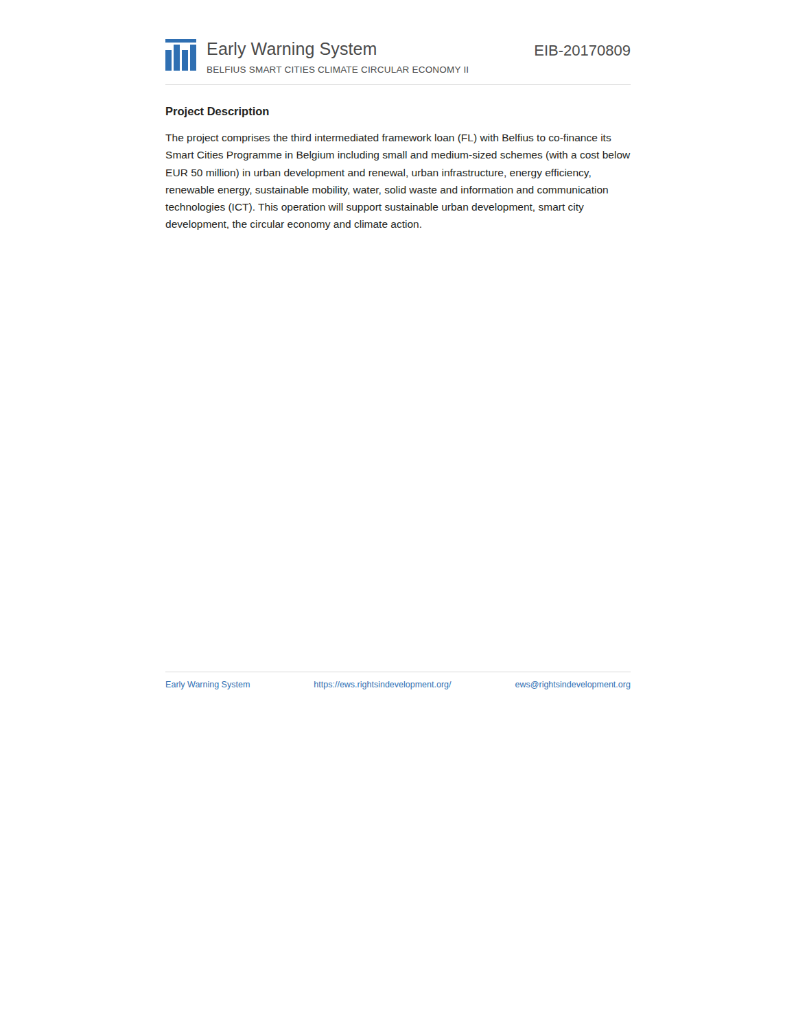Early Warning System
BELFIUS SMART CITIES CLIMATE CIRCULAR ECONOMY II
EIB-20170809
Project Description
The project comprises the third intermediated framework loan (FL) with Belfius to co-finance its Smart Cities Programme in Belgium including small and medium-sized schemes (with a cost below EUR 50 million) in urban development and renewal, urban infrastructure, energy efficiency, renewable energy, sustainable mobility, water, solid waste and information and communication technologies (ICT). This operation will support sustainable urban development, smart city development, the circular economy and climate action.
Early Warning System
https://ews.rightsindevelopment.org/
ews@rightsindevelopment.org